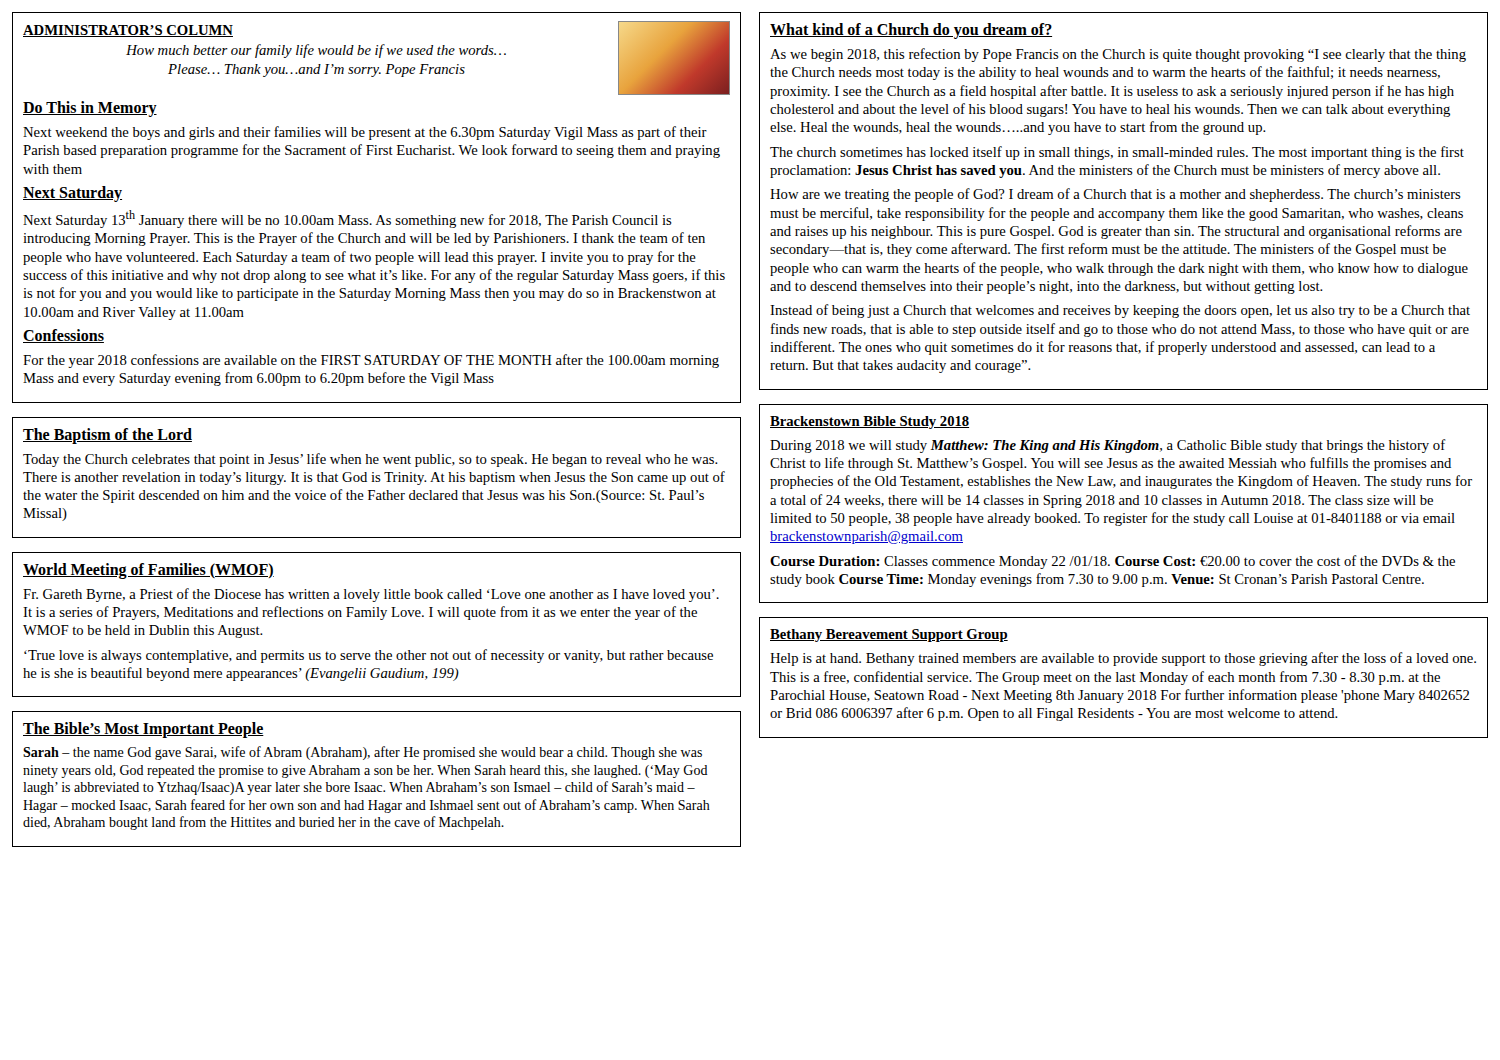ADMINISTRATOR’S COLUMN
How much better our family life would be if we used the words…
Please… Thank you…and I’m sorry. Pope Francis
Do This in Memory
Next weekend the boys and girls and their families will be present at the 6.30pm Saturday Vigil Mass as part of their Parish based preparation programme for the Sacrament of First Eucharist. We look forward to seeing them and praying with them
Next Saturday
Next Saturday 13th January there will be no 10.00am Mass. As something new for 2018, The Parish Council is introducing Morning Prayer. This is the Prayer of the Church and will be led by Parishioners. I thank the team of ten people who have volunteered. Each Saturday a team of two people will lead this prayer. I invite you to pray for the success of this initiative and why not drop along to see what it’s like. For any of the regular Saturday Mass goers, if this is not for you and you would like to participate in the Saturday Morning Mass then you may do so in Brackenstwon at 10.00am and River Valley at 11.00am
Confessions
For the year 2018 confessions are available on the FIRST SATURDAY OF THE MONTH after the 100.00am morning Mass and every Saturday evening from 6.00pm to 6.20pm before the Vigil Mass
The Baptism of the Lord
Today the Church celebrates that point in Jesus’ life when he went public, so to speak. He began to reveal who he was. There is another revelation in today’s liturgy. It is that God is Trinity. At his baptism when Jesus the Son came up out of the water the Spirit descended on him and the voice of the Father declared that Jesus was his Son.(Source: St. Paul’s Missal)
World Meeting of Families (WMOF)
Fr. Gareth Byrne, a Priest of the Diocese has written a lovely little book called ‘Love one another as I have loved you’. It is a series of Prayers, Meditations and reflections on Family Love. I will quote from it as we enter the year of the WMOF to be held in Dublin this August.
‘True love is always contemplative, and permits us to serve the other not out of necessity or vanity, but rather because he is she is beautiful beyond mere appearances’ (Evangelii Gaudium, 199)
The Bible’s Most Important People
Sarah – the name God gave Sarai, wife of Abram (Abraham), after He promised she would bear a child. Though she was ninety years old, God repeated the promise to give Abraham a son be her. When Sarah heard this, she laughed. (‘May God laugh’ is abbreviated to Ytzhaq/Isaac)A year later she bore Isaac. When Abraham’s son Ismael – child of Sarah’s maid – Hagar – mocked Isaac, Sarah feared for her own son and had Hagar and Ishmael sent out of Abraham’s camp. When Sarah died, Abraham bought land from the Hittites and buried her in the cave of Machpelah.
What kind of a Church do you dream of?
As we begin 2018, this refection by Pope Francis on the Church is quite thought provoking “I see clearly that the thing the Church needs most today is the ability to heal wounds and to warm the hearts of the faithful; it needs nearness, proximity. I see the Church as a field hospital after battle. It is useless to ask a seriously injured person if he has high cholesterol and about the level of his blood sugars! You have to heal his wounds. Then we can talk about everything else. Heal the wounds, heal the wounds…..and you have to start from the ground up.
The church sometimes has locked itself up in small things, in small-minded rules. The most important thing is the first proclamation: Jesus Christ has saved you. And the ministers of the Church must be ministers of mercy above all.
How are we treating the people of God? I dream of a Church that is a mother and shepherdess. The church’s ministers must be merciful, take responsibility for the people and accompany them like the good Samaritan, who washes, cleans and raises up his neighbour. This is pure Gospel. God is greater than sin. The structural and organisational reforms are secondary—that is, they come afterward. The first reform must be the attitude. The ministers of the Gospel must be people who can warm the hearts of the people, who walk through the dark night with them, who know how to dialogue and to descend themselves into their people’s night, into the darkness, but without getting lost.
Instead of being just a Church that welcomes and receives by keeping the doors open, let us also try to be a Church that finds new roads, that is able to step outside itself and go to those who do not attend Mass, to those who have quit or are indifferent. The ones who quit sometimes do it for reasons that, if properly understood and assessed, can lead to a return. But that takes audacity and courage”.
Brackenstown Bible Study 2018
During 2018 we will study Matthew: The King and His Kingdom, a Catholic Bible study that brings the history of Christ to life through St. Matthew’s Gospel. You will see Jesus as the awaited Messiah who fulfills the promises and prophecies of the Old Testament, establishes the New Law, and inaugurates the Kingdom of Heaven. The study runs for a total of 24 weeks, there will be 14 classes in Spring 2018 and 10 classes in Autumn 2018. The class size will be limited to 50 people, 38 people have already booked. To register for the study call Louise at 01-8401188 or via email brackenstownparish@gmail.com
Course Duration: Classes commence Monday 22 /01/18. Course Cost: €20.00 to cover the cost of the DVDs & the study book Course Time: Monday evenings from 7.30 to 9.00 p.m. Venue: St Cronan’s Parish Pastoral Centre.
Bethany Bereavement Support Group
Help is at hand. Bethany trained members are available to provide support to those grieving after the loss of a loved one. This is a free, confidential service. The Group meet on the last Monday of each month from 7.30 - 8.30 p.m. at the Parochial House, Seatown Road - Next Meeting 8th January 2018 For further information please 'phone Mary 8402652 or Brid 086 6006397 after 6 p.m. Open to all Fingal Residents - You are most welcome to attend.